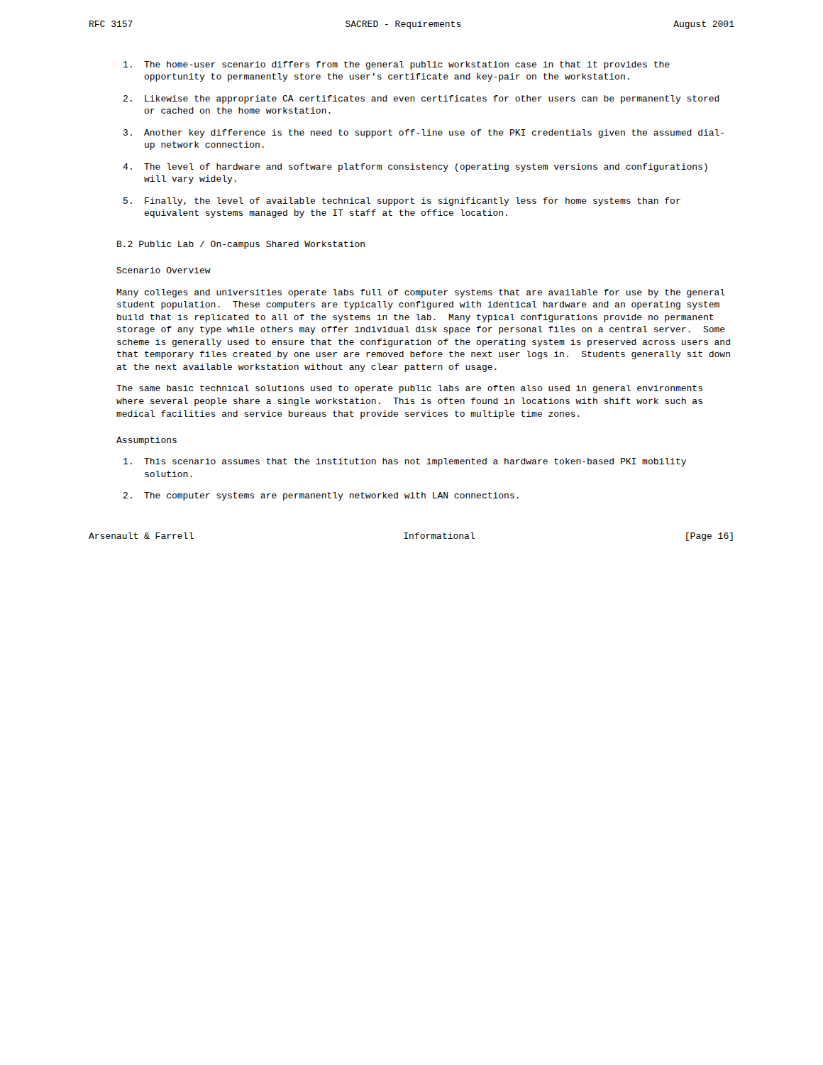RFC 3157 SACRED - Requirements August 2001
The home-user scenario differs from the general public workstation case in that it provides the opportunity to permanently store the user's certificate and key-pair on the workstation.
Likewise the appropriate CA certificates and even certificates for other users can be permanently stored or cached on the home workstation.
Another key difference is the need to support off-line use of the PKI credentials given the assumed dial-up network connection.
The level of hardware and software platform consistency (operating system versions and configurations) will vary widely.
Finally, the level of available technical support is significantly less for home systems than for equivalent systems managed by the IT staff at the office location.
B.2 Public Lab / On-campus Shared Workstation
Scenario Overview
Many colleges and universities operate labs full of computer systems that are available for use by the general student population. These computers are typically configured with identical hardware and an operating system build that is replicated to all of the systems in the lab. Many typical configurations provide no permanent storage of any type while others may offer individual disk space for personal files on a central server. Some scheme is generally used to ensure that the configuration of the operating system is preserved across users and that temporary files created by one user are removed before the next user logs in. Students generally sit down at the next available workstation without any clear pattern of usage.
The same basic technical solutions used to operate public labs are often also used in general environments where several people share a single workstation. This is often found in locations with shift work such as medical facilities and service bureaus that provide services to multiple time zones.
Assumptions
This scenario assumes that the institution has not implemented a hardware token-based PKI mobility solution.
The computer systems are permanently networked with LAN connections.
Arsenault & Farrell Informational [Page 16]